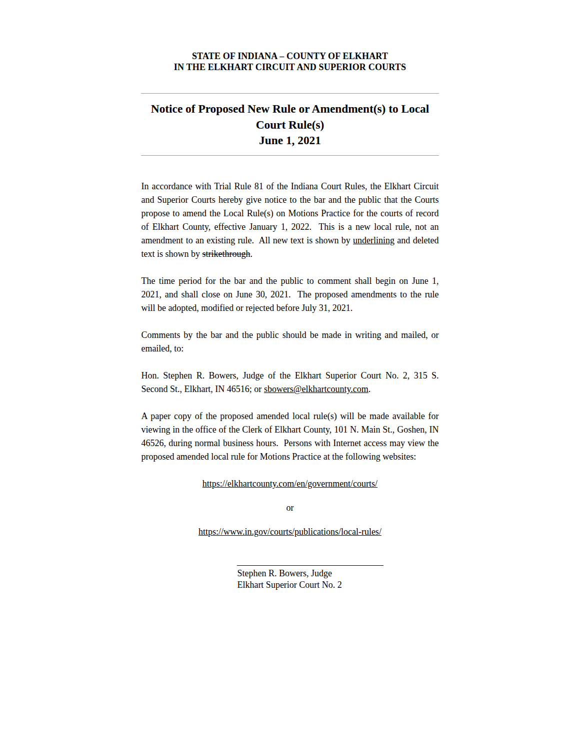STATE OF INDIANA – COUNTY OF ELKHART IN THE ELKHART CIRCUIT AND SUPERIOR COURTS
Notice of Proposed New Rule or Amendment(s) to Local Court Rule(s) June 1, 2021
In accordance with Trial Rule 81 of the Indiana Court Rules, the Elkhart Circuit and Superior Courts hereby give notice to the bar and the public that the Courts propose to amend the Local Rule(s) on Motions Practice for the courts of record of Elkhart County, effective January 1, 2022. This is a new local rule, not an amendment to an existing rule. All new text is shown by underlining and deleted text is shown by strikethrough.
The time period for the bar and the public to comment shall begin on June 1, 2021, and shall close on June 30, 2021. The proposed amendments to the rule will be adopted, modified or rejected before July 31, 2021.
Comments by the bar and the public should be made in writing and mailed, or emailed, to:
Hon. Stephen R. Bowers, Judge of the Elkhart Superior Court No. 2, 315 S. Second St., Elkhart, IN 46516; or sbowers@elkhartcounty.com.
A paper copy of the proposed amended local rule(s) will be made available for viewing in the office of the Clerk of Elkhart County, 101 N. Main St., Goshen, IN 46526, during normal business hours. Persons with Internet access may view the proposed amended local rule for Motions Practice at the following websites:
https://elkhartcounty.com/en/government/courts/
or
https://www.in.gov/courts/publications/local-rules/
Stephen R. Bowers, Judge Elkhart Superior Court No. 2